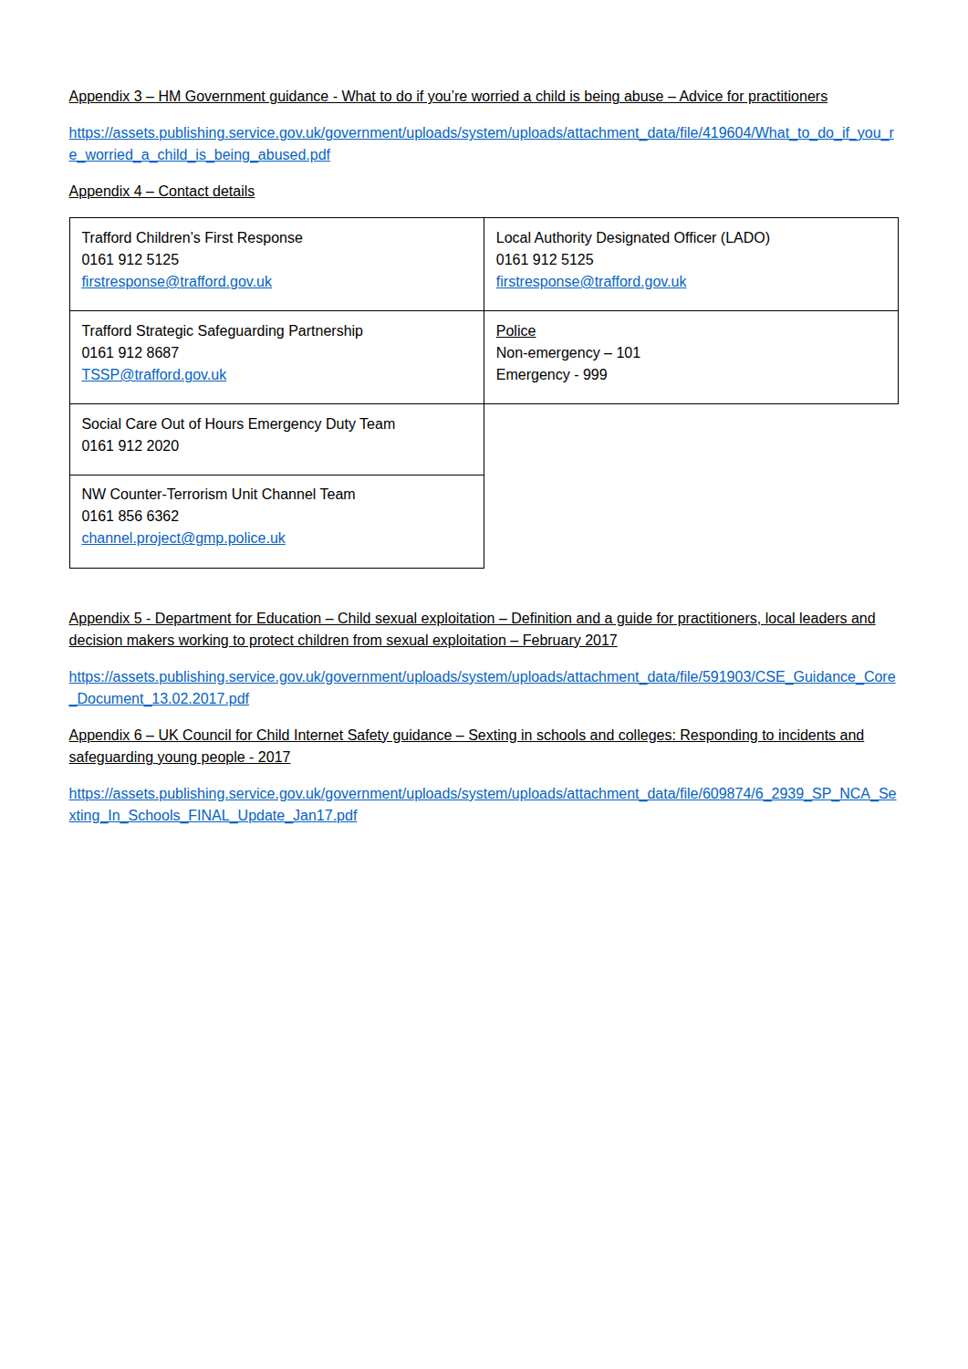Appendix 3 – HM Government guidance - What to do if you’re worried a child is being abuse – Advice for practitioners
https://assets.publishing.service.gov.uk/government/uploads/system/uploads/attachment_data/file/419604/What_to_do_if_you_re_worried_a_child_is_being_abused.pdf
Appendix 4 – Contact details
| Trafford Children’s First Response 0161 912 5125 firstresponse@trafford.gov.uk | Local Authority Designated Officer (LADO) 0161 912 5125 firstresponse@trafford.gov.uk |
| Trafford Strategic Safeguarding Partnership 0161 912 8687 TSSP@trafford.gov.uk | Police Non-emergency – 101 Emergency - 999 |
| Social Care Out of Hours Emergency Duty Team 0161 912 2020 | |
| NW Counter-Terrorism Unit Channel Team 0161 856 6362 channel.project@gmp.police.uk | |
Appendix 5 - Department for Education – Child sexual exploitation – Definition and a guide for practitioners, local leaders and decision makers working to protect children from sexual exploitation – February 2017
https://assets.publishing.service.gov.uk/government/uploads/system/uploads/attachment_data/file/591903/CSE_Guidance_Core_Document_13.02.2017.pdf
Appendix 6 – UK Council for Child Internet Safety guidance – Sexting in schools and colleges: Responding to incidents and safeguarding young people - 2017
https://assets.publishing.service.gov.uk/government/uploads/system/uploads/attachment_data/file/609874/6_2939_SP_NCA_Sexting_In_Schools_FINAL_Update_Jan17.pdf